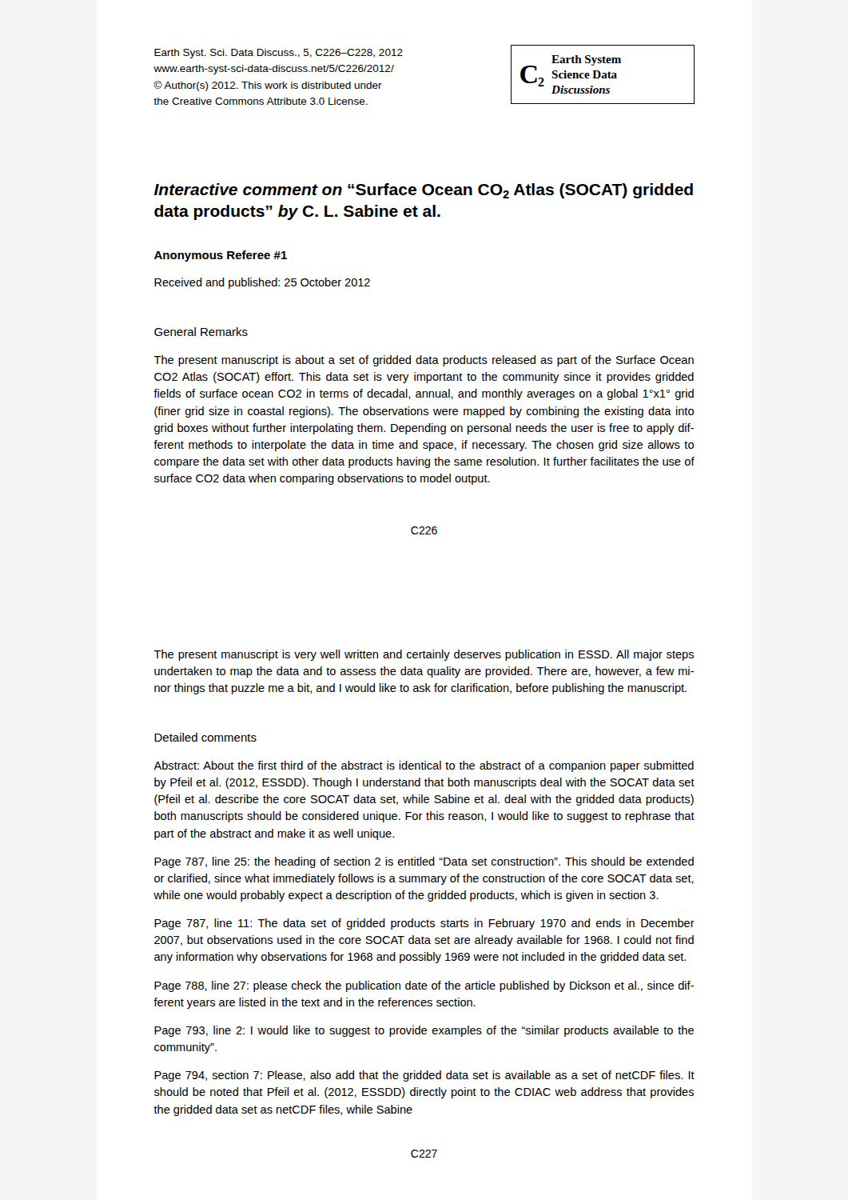Earth Syst. Sci. Data Discuss., 5, C226–C228, 2012
www.earth-syst-sci-data-discuss.net/5/C226/2012/
© Author(s) 2012. This work is distributed under
the Creative Commons Attribute 3.0 License.
C2
Earth System
Science Data
Discussions
Interactive comment on “Surface Ocean CO2 Atlas (SOCAT) gridded data products” by C. L. Sabine et al.
Anonymous Referee #1
Received and published: 25 October 2012
General Remarks
The present manuscript is about a set of gridded data products released as part of the Surface Ocean CO2 Atlas (SOCAT) effort. This data set is very important to the community since it provides gridded fields of surface ocean CO2 in terms of decadal, annual, and monthly averages on a global 1°x1° grid (finer grid size in coastal regions). The observations were mapped by combining the existing data into grid boxes without further interpolating them. Depending on personal needs the user is free to apply different methods to interpolate the data in time and space, if necessary. The chosen grid size allows to compare the data set with other data products having the same resolution. It further facilitates the use of surface CO2 data when comparing observations to model output.
C226
The present manuscript is very well written and certainly deserves publication in ESSD. All major steps undertaken to map the data and to assess the data quality are provided. There are, however, a few minor things that puzzle me a bit, and I would like to ask for clarification, before publishing the manuscript.
Detailed comments
Abstract: About the first third of the abstract is identical to the abstract of a companion paper submitted by Pfeil et al. (2012, ESSDD). Though I understand that both manuscripts deal with the SOCAT data set (Pfeil et al. describe the core SOCAT data set, while Sabine et al. deal with the gridded data products) both manuscripts should be considered unique. For this reason, I would like to suggest to rephrase that part of the abstract and make it as well unique.
Page 787, line 25: the heading of section 2 is entitled “Data set construction”. This should be extended or clarified, since what immediately follows is a summary of the construction of the core SOCAT data set, while one would probably expect a description of the gridded products, which is given in section 3.
Page 787, line 11: The data set of gridded products starts in February 1970 and ends in December 2007, but observations used in the core SOCAT data set are already available for 1968. I could not find any information why observations for 1968 and possibly 1969 were not included in the gridded data set.
Page 788, line 27: please check the publication date of the article published by Dickson et al., since different years are listed in the text and in the references section.
Page 793, line 2: I would like to suggest to provide examples of the “similar products available to the community”.
Page 794, section 7: Please, also add that the gridded data set is available as a set of netCDF files. It should be noted that Pfeil et al. (2012, ESSDD) directly point to the CDIAC web address that provides the gridded data set as netCDF files, while Sabine
C227